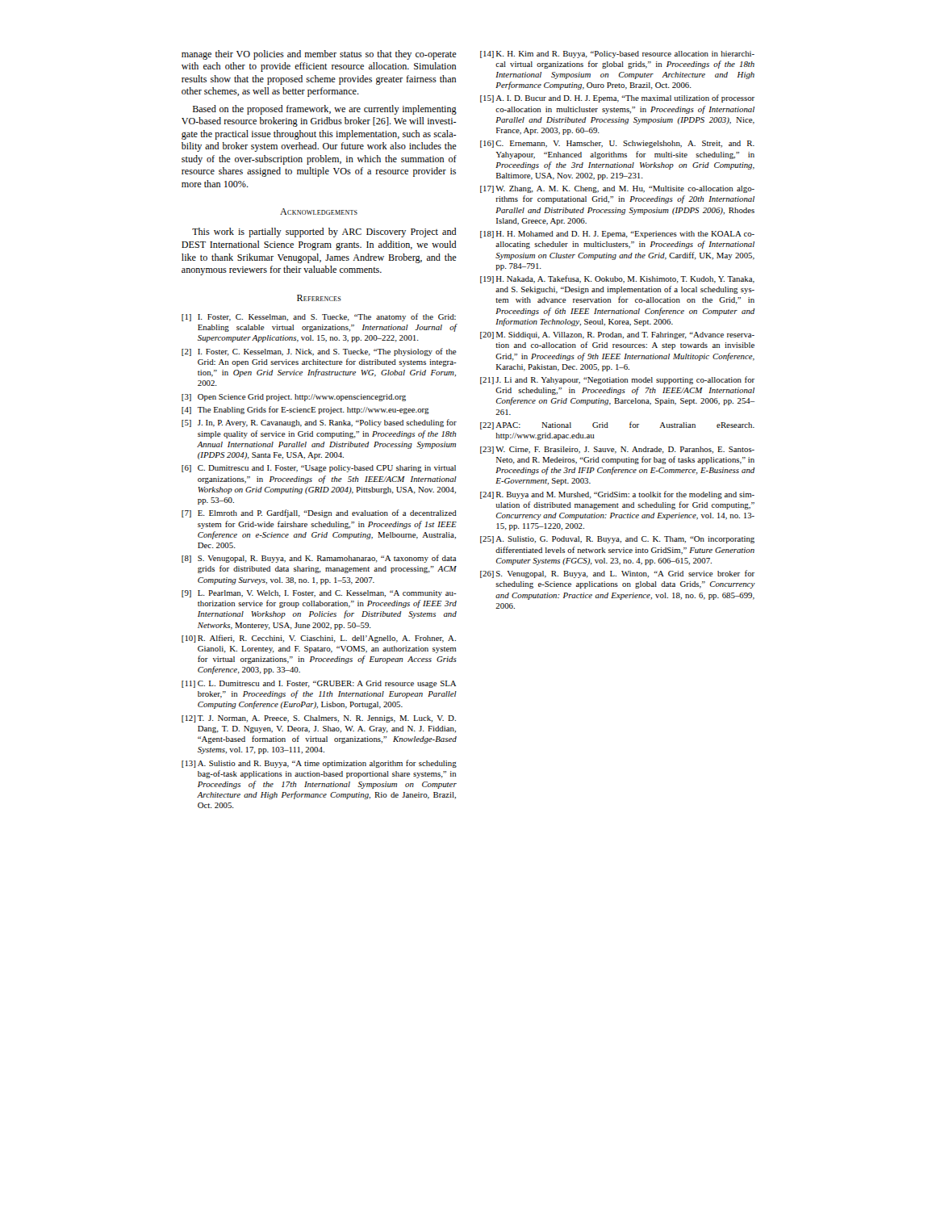manage their VO policies and member status so that they co-operate with each other to provide efficient resource allocation. Simulation results show that the proposed scheme provides greater fairness than other schemes, as well as better performance.
Based on the proposed framework, we are currently implementing VO-based resource brokering in Gridbus broker [26]. We will investigate the practical issue throughout this implementation, such as scalability and broker system overhead. Our future work also includes the study of the over-subscription problem, in which the summation of resource shares assigned to multiple VOs of a resource provider is more than 100%.
Acknowledgements
This work is partially supported by ARC Discovery Project and DEST International Science Program grants. In addition, we would like to thank Srikumar Venugopal, James Andrew Broberg, and the anonymous reviewers for their valuable comments.
References
[1] I. Foster, C. Kesselman, and S. Tuecke, “The anatomy of the Grid: Enabling scalable virtual organizations,” International Journal of Supercomputer Applications, vol. 15, no. 3, pp. 200–222, 2001.
[2] I. Foster, C. Kesselman, J. Nick, and S. Tuecke, “The physiology of the Grid: An open Grid services architecture for distributed systems integration,” in Open Grid Service Infrastructure WG, Global Grid Forum, 2002.
[3] Open Science Grid project. http://www.opensciencegrid.org
[4] The Enabling Grids for E-sciencE project. http://www.eu-egee.org
[5] J. In, P. Avery, R. Cavanaugh, and S. Ranka, “Policy based scheduling for simple quality of service in Grid computing,” in Proceedings of the 18th Annual International Parallel and Distributed Processing Symposium (IPDPS 2004), Santa Fe, USA, Apr. 2004.
[6] C. Dumitrescu and I. Foster, “Usage policy-based CPU sharing in virtual organizations,” in Proceedings of the 5th IEEE/ACM International Workshop on Grid Computing (GRID 2004), Pittsburgh, USA, Nov. 2004, pp. 53–60.
[7] E. Elmroth and P. Gardfjall, “Design and evaluation of a decentralized system for Grid-wide fairshare scheduling,” in Proceedings of 1st IEEE Conference on e-Science and Grid Computing, Melbourne, Australia, Dec. 2005.
[8] S. Venugopal, R. Buyya, and K. Ramamohanarao, “A taxonomy of data grids for distributed data sharing, management and processing,” ACM Computing Surveys, vol. 38, no. 1, pp. 1–53, 2007.
[9] L. Pearlman, V. Welch, I. Foster, and C. Kesselman, “A community authorization service for group collaboration,” in Proceedings of IEEE 3rd International Workshop on Policies for Distributed Systems and Networks, Monterey, USA, June 2002, pp. 50–59.
[10] R. Alfieri, R. Cecchini, V. Ciaschini, L. dell’Agnello, A. Frohner, A. Gianoli, K. Lorentey, and F. Spataro, “VOMS, an authorization system for virtual organizations,” in Proceedings of European Access Grids Conference, 2003, pp. 33–40.
[11] C. L. Dumitrescu and I. Foster, “GRUBER: A Grid resource usage SLA broker,” in Proceedings of the 11th International European Parallel Computing Conference (EuroPar), Lisbon, Portugal, 2005.
[12] T. J. Norman, A. Preece, S. Chalmers, N. R. Jennigs, M. Luck, V. D. Dang, T. D. Nguyen, V. Deora, J. Shao, W. A. Gray, and N. J. Fiddian, “Agent-based formation of virtual organizations,” Knowledge-Based Systems, vol. 17, pp. 103–111, 2004.
[13] A. Sulistio and R. Buyya, “A time optimization algorithm for scheduling bag-of-task applications in auction-based proportional share systems,” in Proceedings of the 17th International Symposium on Computer Architecture and High Performance Computing, Rio de Janeiro, Brazil, Oct. 2005.
[14] K. H. Kim and R. Buyya, “Policy-based resource allocation in hierarchical virtual organizations for global grids,” in Proceedings of the 18th International Symposium on Computer Architecture and High Performance Computing, Ouro Preto, Brazil, Oct. 2006.
[15] A. I. D. Bucur and D. H. J. Epema, “The maximal utilization of processor co-allocation in multicluster systems,” in Proceedings of International Parallel and Distributed Processing Symposium (IPDPS 2003), Nice, France, Apr. 2003, pp. 60–69.
[16] C. Ernemann, V. Hamscher, U. Schwiegelshohn, A. Streit, and R. Yahyapour, “Enhanced algorithms for multi-site scheduling,” in Proceedings of the 3rd International Workshop on Grid Computing, Baltimore, USA, Nov. 2002, pp. 219–231.
[17] W. Zhang, A. M. K. Cheng, and M. Hu, “Multisite co-allocation algorithms for computational Grid,” in Proceedings of 20th International Parallel and Distributed Processing Symposium (IPDPS 2006), Rhodes Island, Greece, Apr. 2006.
[18] H. H. Mohamed and D. H. J. Epema, “Experiences with the KOALA co-allocating scheduler in multiclusters,” in Proceedings of International Symposium on Cluster Computing and the Grid, Cardiff, UK, May 2005, pp. 784–791.
[19] H. Nakada, A. Takefusa, K. Ookubo, M. Kishimoto, T. Kudoh, Y. Tanaka, and S. Sekiguchi, “Design and implementation of a local scheduling system with advance reservation for co-allocation on the Grid,” in Proceedings of 6th IEEE International Conference on Computer and Information Technology, Seoul, Korea, Sept. 2006.
[20] M. Siddiqui, A. Villazon, R. Prodan, and T. Fahringer, “Advance reservation and co-allocation of Grid resources: A step towards an invisible Grid,” in Proceedings of 9th IEEE International Multitopic Conference, Karachi, Pakistan, Dec. 2005, pp. 1–6.
[21] J. Li and R. Yahyapour, “Negotiation model supporting co-allocation for Grid scheduling,” in Proceedings of 7th IEEE/ACM International Conference on Grid Computing, Barcelona, Spain, Sept. 2006, pp. 254–261.
[22] APAC: National Grid for Australian eResearch. http://www.grid.apac.edu.au
[23] W. Cirne, F. Brasileiro, J. Sauve, N. Andrade, D. Paranhos, E. Santos-Neto, and R. Medeiros, “Grid computing for bag of tasks applications,” in Proceedings of the 3rd IFIP Conference on E-Commerce, E-Business and E-Government, Sept. 2003.
[24] R. Buyya and M. Murshed, “GridSim: a toolkit for the modeling and simulation of distributed management and scheduling for Grid computing,” Concurrency and Computation: Practice and Experience, vol. 14, no. 13-15, pp. 1175–1220, 2002.
[25] A. Sulistio, G. Poduval, R. Buyya, and C. K. Tham, “On incorporating differentiated levels of network service into GridSim,” Future Generation Computer Systems (FGCS), vol. 23, no. 4, pp. 606–615, 2007.
[26] S. Venugopal, R. Buyya, and L. Winton, “A Grid service broker for scheduling e-Science applications on global data Grids,” Concurrency and Computation: Practice and Experience, vol. 18, no. 6, pp. 685–699, 2006.